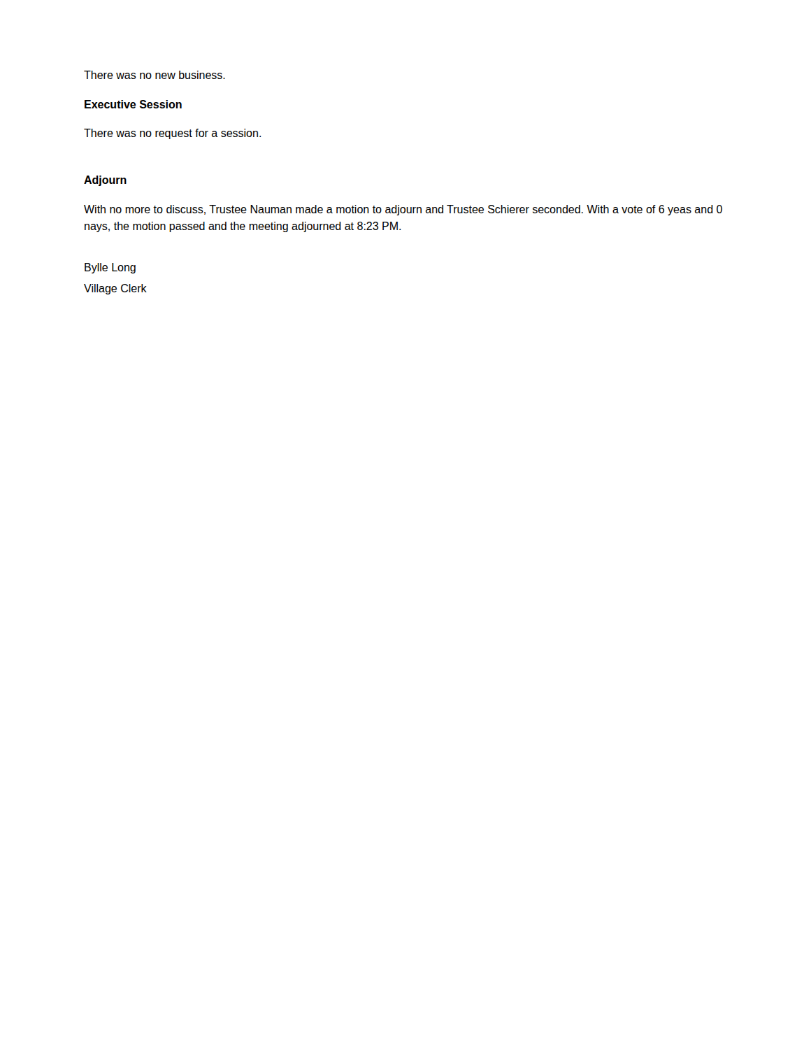There was no new business.
Executive Session
There was no request for a session.
Adjourn
With no more to discuss, Trustee Nauman made a motion to adjourn and Trustee Schierer seconded. With a vote of 6 yeas and 0 nays, the motion passed and the meeting adjourned at 8:23 PM.
Bylle Long
Village Clerk